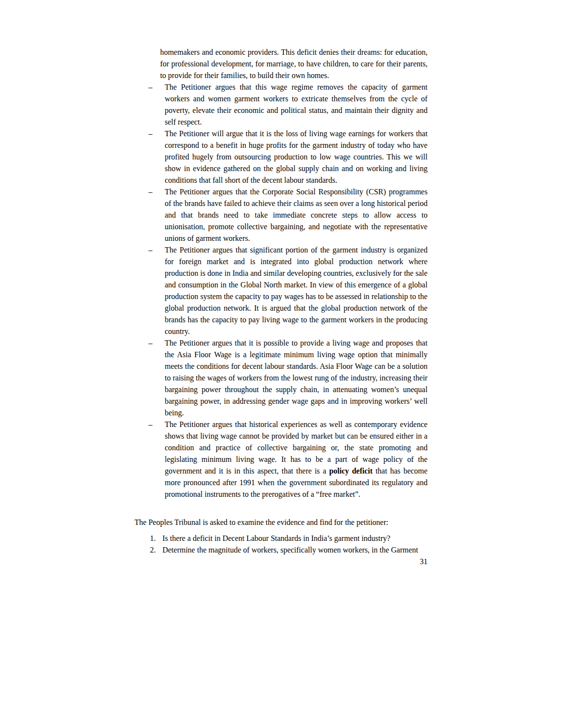homemakers and economic providers. This deficit denies their dreams: for education, for professional development, for marriage, to have children, to care for their parents, to provide for their families, to build their own homes.
The Petitioner argues that this wage regime removes the capacity of garment workers and women garment workers to extricate themselves from the cycle of poverty, elevate their economic and political status, and maintain their dignity and self respect.
The Petitioner will argue that it is the loss of living wage earnings for workers that correspond to a benefit in huge profits for the garment industry of today who have profited hugely from outsourcing production to low wage countries. This we will show in evidence gathered on the global supply chain and on working and living conditions that fall short of the decent labour standards.
The Petitioner argues that the Corporate Social Responsibility (CSR) programmes of the brands have failed to achieve their claims as seen over a long historical period and that brands need to take immediate concrete steps to allow access to unionisation, promote collective bargaining, and negotiate with the representative unions of garment workers.
The Petitioner argues that significant portion of the garment industry is organized for foreign market and is integrated into global production network where production is done in India and similar developing countries, exclusively for the sale and consumption in the Global North market. In view of this emergence of a global production system the capacity to pay wages has to be assessed in relationship to the global production network. It is argued that the global production network of the brands has the capacity to pay living wage to the garment workers in the producing country.
The Petitioner argues that it is possible to provide a living wage and proposes that the Asia Floor Wage is a legitimate minimum living wage option that minimally meets the conditions for decent labour standards. Asia Floor Wage can be a solution to raising the wages of workers from the lowest rung of the industry, increasing their bargaining power throughout the supply chain, in attenuating women’s unequal bargaining power, in addressing gender wage gaps and in improving workers’ well being.
The Petitioner argues that historical experiences as well as contemporary evidence shows that living wage cannot be provided by market but can be ensured either in a condition and practice of collective bargaining or, the state promoting and legislating minimum living wage. It has to be a part of wage policy of the government and it is in this aspect, that there is a policy deficit that has become more pronounced after 1991 when the government subordinated its regulatory and promotional instruments to the prerogatives of a “free market”.
The Peoples Tribunal is asked to examine the evidence and find for the petitioner:
Is there a deficit in Decent Labour Standards in India’s garment industry?
Determine the magnitude of workers, specifically women workers, in the Garment
31